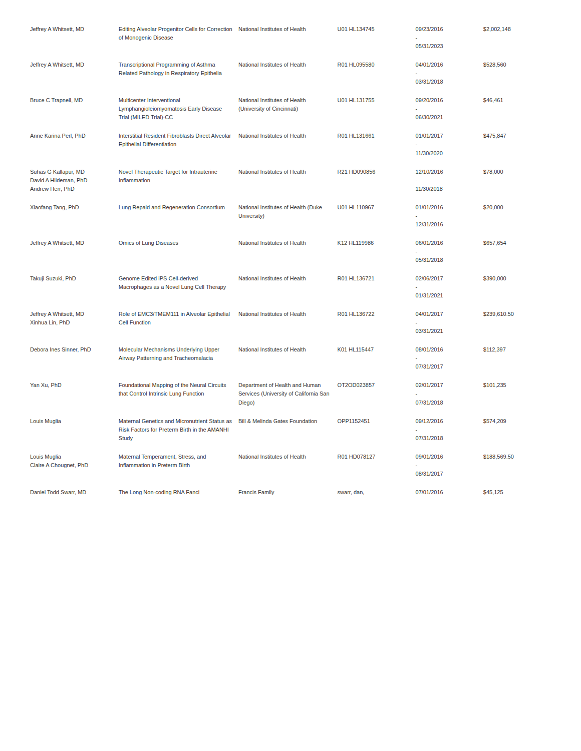| Jeffrey A Whitsett, MD | Editing Alveolar Progenitor Cells for Correction of Monogenic Disease | National Institutes of Health | U01 HL134745 | 09/23/2016 - 05/31/2023 | $2,002,148 |
| Jeffrey A Whitsett, MD | Transcriptional Programming of Asthma Related Pathology in Respiratory Epithelia | National Institutes of Health | R01 HL095580 | 04/01/2016 - 03/31/2018 | $528,560 |
| Bruce C Trapnell, MD | Multicenter Interventional Lymphangioleiomyomatosis Early Disease Trial (MILED Trial)-CC | National Institutes of Health (University of Cincinnati) | U01 HL131755 | 09/20/2016 - 06/30/2021 | $46,461 |
| Anne Karina Perl, PhD | Interstitial Resident Fibroblasts Direct Alveolar Epithelial Differentiation | National Institutes of Health | R01 HL131661 | 01/01/2017 - 11/30/2020 | $475,847 |
| Suhas G Kallapur, MD David A Hildeman, PhD Andrew Herr, PhD | Novel Therapeutic Target for Intrauterine Inflammation | National Institutes of Health | R21 HD090856 | 12/10/2016 - 11/30/2018 | $78,000 |
| Xiaofang Tang, PhD | Lung Repaid and Regeneration Consortium | National Institutes of Health (Duke University) | U01 HL110967 | 01/01/2016 - 12/31/2016 | $20,000 |
| Jeffrey A Whitsett, MD | Omics of Lung Diseases | National Institutes of Health | K12 HL119986 | 06/01/2016 - 05/31/2018 | $657,654 |
| Takuji Suzuki, PhD | Genome Edited iPS Cell-derived Macrophages as a Novel Lung Cell Therapy | National Institutes of Health | R01 HL136721 | 02/06/2017 - 01/31/2021 | $390,000 |
| Jeffrey A Whitsett, MD Xinhua Lin, PhD | Role of EMC3/TMEM111 in Alveolar Epithelial Cell Function | National Institutes of Health | R01 HL136722 | 04/01/2017 - 03/31/2021 | $239,610.50 |
| Debora Ines Sinner, PhD | Molecular Mechanisms Underlying Upper Airway Patterning and Tracheomalacia | National Institutes of Health | K01 HL115447 | 08/01/2016 - 07/31/2017 | $112,397 |
| Yan Xu, PhD | Foundational Mapping of the Neural Circuits that Control Intrinsic Lung Function | Department of Health and Human Services (University of California San Diego) | OT2OD023857 | 02/01/2017 - 07/31/2018 | $101,235 |
| Louis Muglia | Maternal Genetics and Micronutrient Status as Risk Factors for Preterm Birth in the AMANHI Study | Bill & Melinda Gates Foundation | OPP1152451 | 09/12/2016 - 07/31/2018 | $574,209 |
| Louis Muglia Claire A Chougnet, PhD | Maternal Temperament, Stress, and Inflammation in Preterm Birth | National Institutes of Health | R01 HD078127 | 09/01/2016 - 08/31/2017 | $188,569.50 |
| Daniel Todd Swarr, MD | The Long Non-coding RNA Fanci | Francis Family | swarr, dan, | 07/01/2016 | $45,125 |